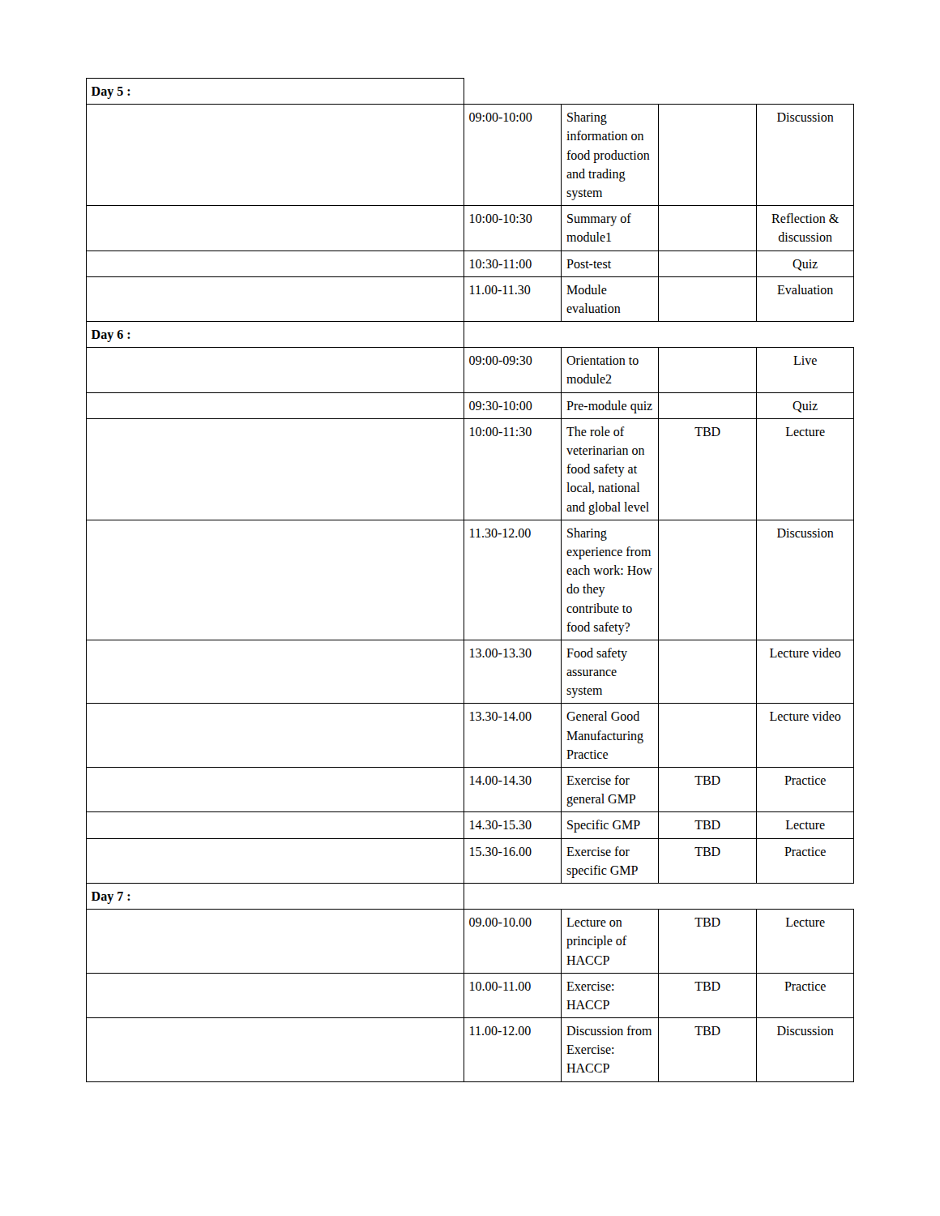| Day 5 : | |
| | 09:00-10:00 | Sharing information on food production and trading system | | Discussion |
| | 10:00-10:30 | Summary of module1 | | Reflection & discussion |
| | 10:30-11:00 | Post-test | | Quiz |
| | 11.00-11.30 | Module evaluation | | Evaluation |
| Day 6 : | |
| | 09:00-09:30 | Orientation to module2 | | Live |
| | 09:30-10:00 | Pre-module quiz | | Quiz |
| | 10:00-11:30 | The role of veterinarian on food safety at local, national and global level | TBD | Lecture |
| | 11.30-12.00 | Sharing experience from each work: How do they contribute to food safety? | | Discussion |
| | 13.00-13.30 | Food safety assurance system | | Lecture video |
| | 13.30-14.00 | General Good Manufacturing Practice | | Lecture video |
| | 14.00-14.30 | Exercise for general GMP | TBD | Practice |
| | 14.30-15.30 | Specific GMP | TBD | Lecture |
| | 15.30-16.00 | Exercise for specific GMP | TBD | Practice |
| Day 7 : | |
| | 09.00-10.00 | Lecture on principle of HACCP | TBD | Lecture |
| | 10.00-11.00 | Exercise: HACCP | TBD | Practice |
| | 11.00-12.00 | Discussion from Exercise: HACCP | TBD | Discussion |